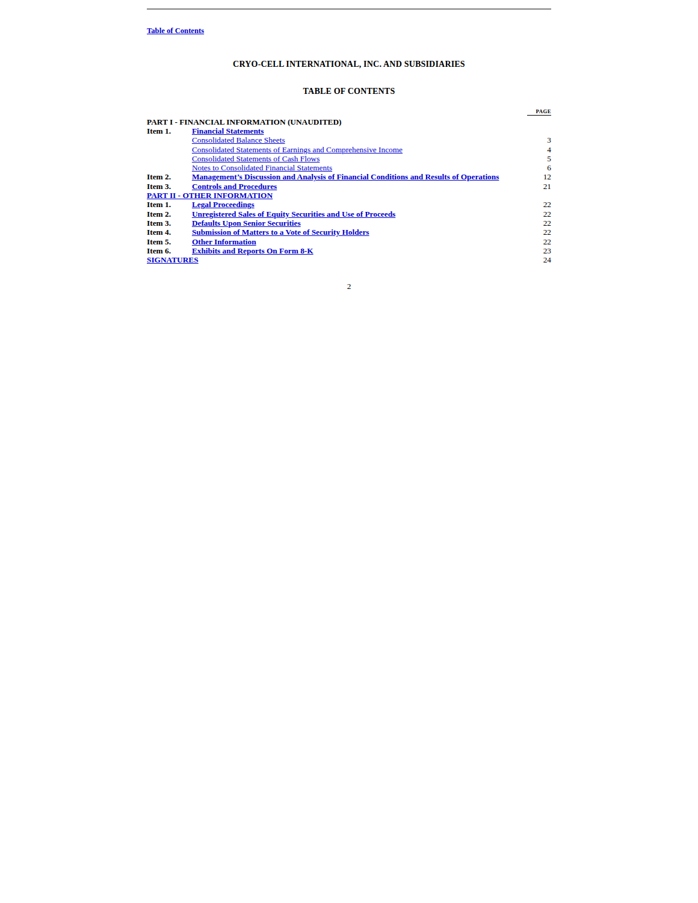Table of Contents
CRYO-CELL INTERNATIONAL, INC. AND SUBSIDIARIES
TABLE OF CONTENTS
| | | PAGE |
| PART I - FINANCIAL INFORMATION (UNAUDITED) | |
| Item 1. | Financial Statements | |
| | Consolidated Balance Sheets | 3 |
| | Consolidated Statements of Earnings and Comprehensive Income | 4 |
| | Consolidated Statements of Cash Flows | 5 |
| | Notes to Consolidated Financial Statements | 6 |
| Item 2. | Management’s Discussion and Analysis of Financial Conditions and Results of Operations | 12 |
| Item 3. | Controls and Procedures | 21 |
| PART II - OTHER INFORMATION | |
| Item 1. | Legal Proceedings | 22 |
| Item 2. | Unregistered Sales of Equity Securities and Use of Proceeds | 22 |
| Item 3. | Defaults Upon Senior Securities | 22 |
| Item 4. | Submission of Matters to a Vote of Security Holders | 22 |
| Item 5. | Other Information | 22 |
| Item 6. | Exhibits and Reports On Form 8-K | 23 |
| SIGNATURES | 24 |
2